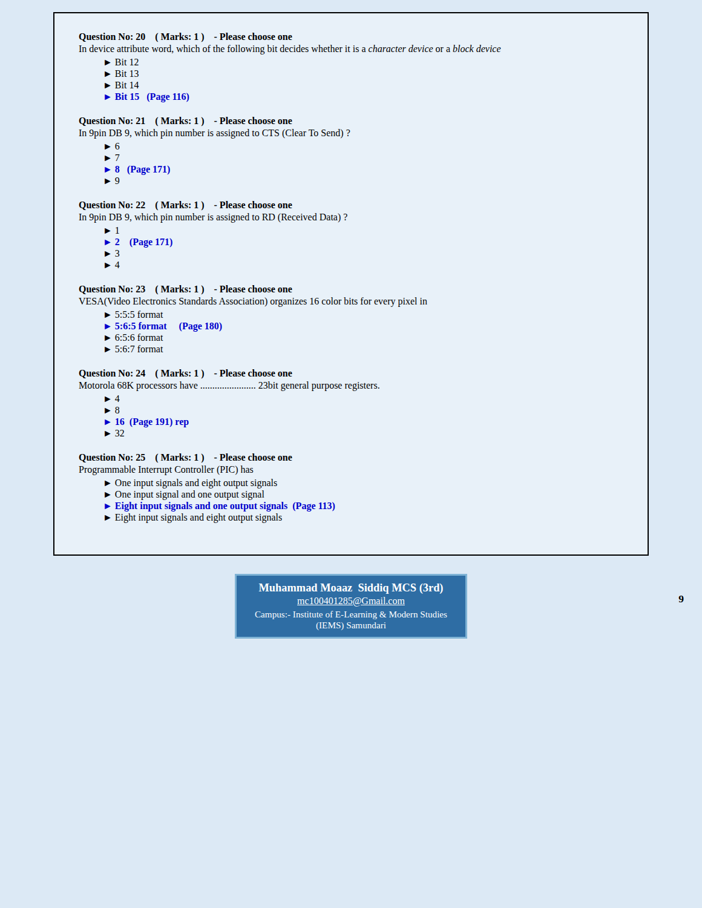Question No: 20 ( Marks: 1 ) - Please choose one
In device attribute word, which of the following bit decides whether it is a character device or a block device
► Bit 12
► Bit 13
► Bit 14
► Bit 15 (Page 116)
Question No: 21 ( Marks: 1 ) - Please choose one
In 9pin DB 9, which pin number is assigned to CTS (Clear To Send) ?
► 6
► 7
► 8 (Page 171)
► 9
Question No: 22 ( Marks: 1 ) - Please choose one
In 9pin DB 9, which pin number is assigned to RD (Received Data) ?
► 1
► 2 (Page 171)
► 3
► 4
Question No: 23 ( Marks: 1 ) - Please choose one
VESA(Video Electronics Standards Association) organizes 16 color bits for every pixel in
► 5:5:5 format
► 5:6:5 format (Page 180)
► 6:5:6 format
► 5:6:7 format
Question No: 24 ( Marks: 1 ) - Please choose one
Motorola 68K processors have ....................... 23bit general purpose registers.
► 4
► 8
► 16 (Page 191) rep
► 32
Question No: 25 ( Marks: 1 ) - Please choose one
Programmable Interrupt Controller (PIC) has
► One input signals and eight output signals
► One input signal and one output signal
► Eight input signals and one output signals (Page 113)
► Eight input signals and eight output signals
Muhammad Moaaz Siddiq MCS (3rd)
mc100401285@Gmail.com
Campus:- Institute of E-Learning & Modern Studies
(IEMS) Samundari
9